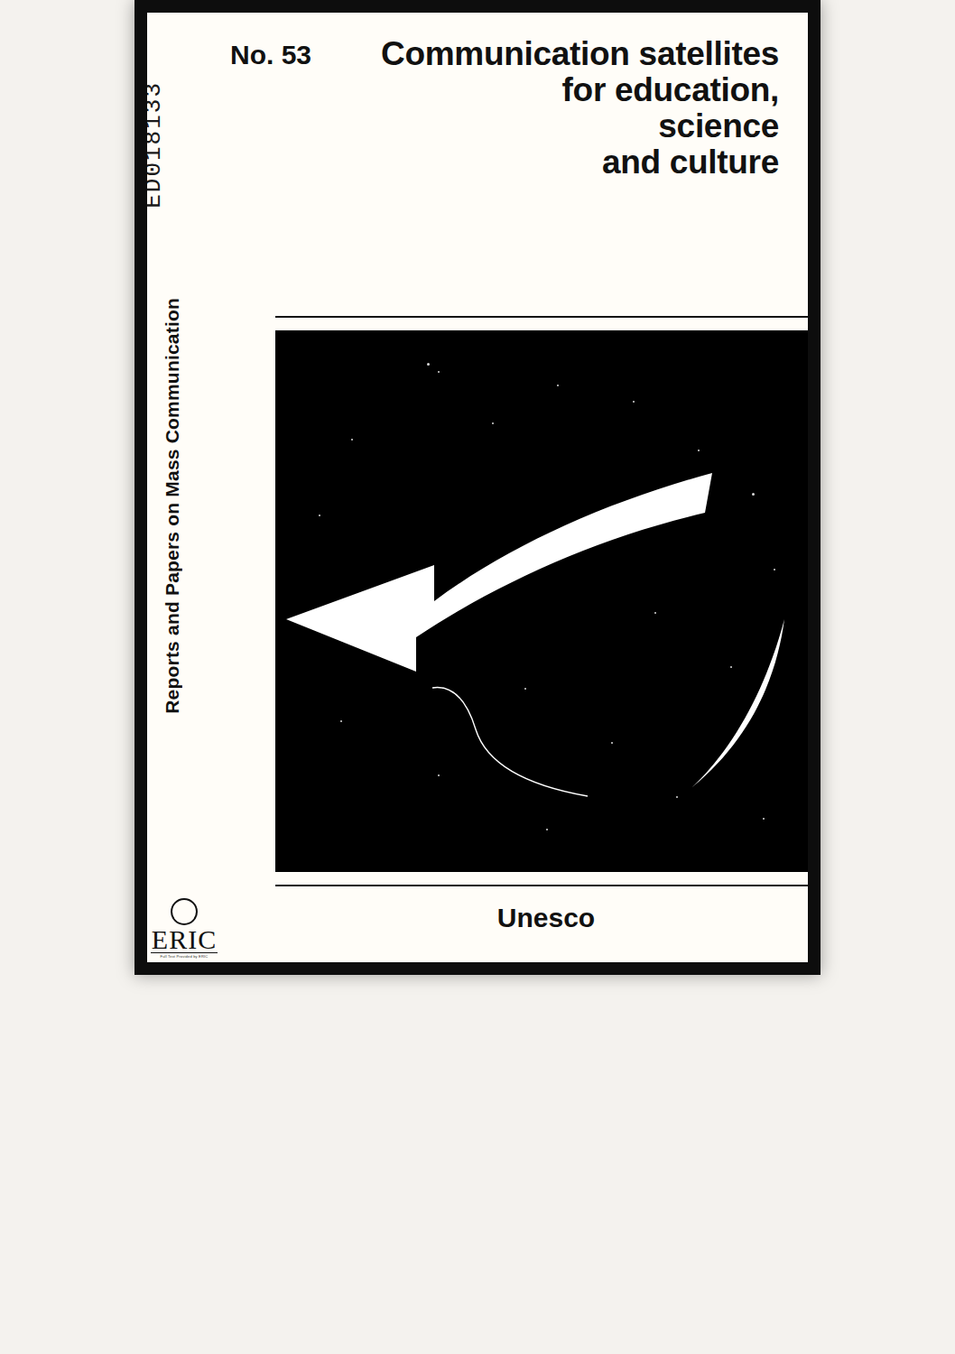ED018133
Reports and Papers on Mass Communication
No. 53
Communication satellites
for education,
science
and culture
Unesco
ERIC
Full Text Provided by ERIC